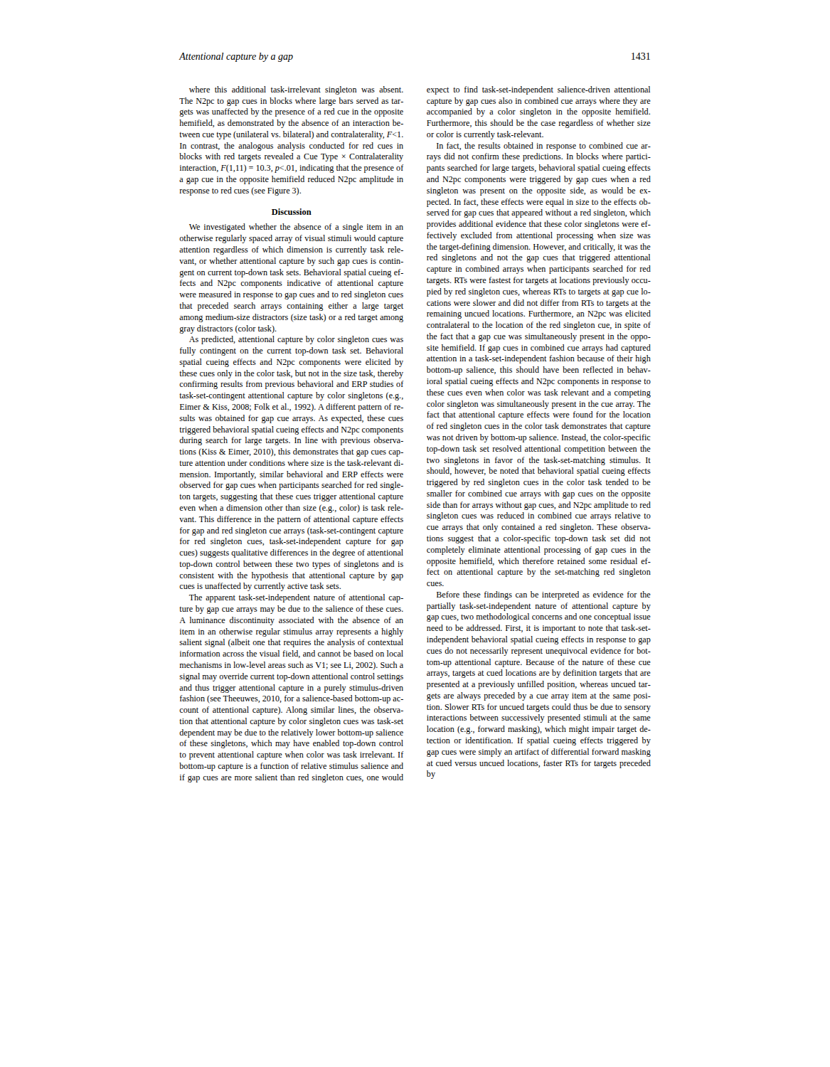Attentional capture by a gap 1431
where this additional task-irrelevant singleton was absent. The N2pc to gap cues in blocks where large bars served as targets was unaffected by the presence of a red cue in the opposite hemifield, as demonstrated by the absence of an interaction between cue type (unilateral vs. bilateral) and contralaterality, F<1. In contrast, the analogous analysis conducted for red cues in blocks with red targets revealed a Cue Type × Contralaterality interaction, F(1,11) = 10.3, p<.01, indicating that the presence of a gap cue in the opposite hemifield reduced N2pc amplitude in response to red cues (see Figure 3).
Discussion
We investigated whether the absence of a single item in an otherwise regularly spaced array of visual stimuli would capture attention regardless of which dimension is currently task relevant, or whether attentional capture by such gap cues is contingent on current top-down task sets. Behavioral spatial cueing effects and N2pc components indicative of attentional capture were measured in response to gap cues and to red singleton cues that preceded search arrays containing either a large target among medium-size distractors (size task) or a red target among gray distractors (color task).
As predicted, attentional capture by color singleton cues was fully contingent on the current top-down task set. Behavioral spatial cueing effects and N2pc components were elicited by these cues only in the color task, but not in the size task, thereby confirming results from previous behavioral and ERP studies of task-set-contingent attentional capture by color singletons (e.g., Eimer & Kiss, 2008; Folk et al., 1992). A different pattern of results was obtained for gap cue arrays. As expected, these cues triggered behavioral spatial cueing effects and N2pc components during search for large targets. In line with previous observations (Kiss & Eimer, 2010), this demonstrates that gap cues capture attention under conditions where size is the task-relevant dimension. Importantly, similar behavioral and ERP effects were observed for gap cues when participants searched for red singleton targets, suggesting that these cues trigger attentional capture even when a dimension other than size (e.g., color) is task relevant. This difference in the pattern of attentional capture effects for gap and red singleton cue arrays (task-set-contingent capture for red singleton cues, task-set-independent capture for gap cues) suggests qualitative differences in the degree of attentional top-down control between these two types of singletons and is consistent with the hypothesis that attentional capture by gap cues is unaffected by currently active task sets.
The apparent task-set-independent nature of attentional capture by gap cue arrays may be due to the salience of these cues. A luminance discontinuity associated with the absence of an item in an otherwise regular stimulus array represents a highly salient signal (albeit one that requires the analysis of contextual information across the visual field, and cannot be based on local mechanisms in low-level areas such as V1; see Li, 2002). Such a signal may override current top-down attentional control settings and thus trigger attentional capture in a purely stimulus-driven fashion (see Theeuwes, 2010, for a salience-based bottom-up account of attentional capture). Along similar lines, the observation that attentional capture by color singleton cues was task-set dependent may be due to the relatively lower bottom-up salience of these singletons, which may have enabled top-down control to prevent attentional capture when color was task irrelevant. If bottom-up capture is a function of relative stimulus salience and if gap cues are more salient than red singleton cues, one would expect to find task-set-independent salience-driven attentional capture by gap cues also in combined cue arrays where they are accompanied by a color singleton in the opposite hemifield. Furthermore, this should be the case regardless of whether size or color is currently task-relevant.
In fact, the results obtained in response to combined cue arrays did not confirm these predictions. In blocks where participants searched for large targets, behavioral spatial cueing effects and N2pc components were triggered by gap cues when a red singleton was present on the opposite side, as would be expected. In fact, these effects were equal in size to the effects observed for gap cues that appeared without a red singleton, which provides additional evidence that these color singletons were effectively excluded from attentional processing when size was the target-defining dimension. However, and critically, it was the red singletons and not the gap cues that triggered attentional capture in combined arrays when participants searched for red targets. RTs were fastest for targets at locations previously occupied by red singleton cues, whereas RTs to targets at gap cue locations were slower and did not differ from RTs to targets at the remaining uncued locations. Furthermore, an N2pc was elicited contralateral to the location of the red singleton cue, in spite of the fact that a gap cue was simultaneously present in the opposite hemifield. If gap cues in combined cue arrays had captured attention in a task-set-independent fashion because of their high bottom-up salience, this should have been reflected in behavioral spatial cueing effects and N2pc components in response to these cues even when color was task relevant and a competing color singleton was simultaneously present in the cue array. The fact that attentional capture effects were found for the location of red singleton cues in the color task demonstrates that capture was not driven by bottom-up salience. Instead, the color-specific top-down task set resolved attentional competition between the two singletons in favor of the task-set-matching stimulus. It should, however, be noted that behavioral spatial cueing effects triggered by red singleton cues in the color task tended to be smaller for combined cue arrays with gap cues on the opposite side than for arrays without gap cues, and N2pc amplitude to red singleton cues was reduced in combined cue arrays relative to cue arrays that only contained a red singleton. These observations suggest that a color-specific top-down task set did not completely eliminate attentional processing of gap cues in the opposite hemifield, which therefore retained some residual effect on attentional capture by the set-matching red singleton cues.
Before these findings can be interpreted as evidence for the partially task-set-independent nature of attentional capture by gap cues, two methodological concerns and one conceptual issue need to be addressed. First, it is important to note that task-set-independent behavioral spatial cueing effects in response to gap cues do not necessarily represent unequivocal evidence for bottom-up attentional capture. Because of the nature of these cue arrays, targets at cued locations are by definition targets that are presented at a previously unfilled position, whereas uncued targets are always preceded by a cue array item at the same position. Slower RTs for uncued targets could thus be due to sensory interactions between successively presented stimuli at the same location (e.g., forward masking), which might impair target detection or identification. If spatial cueing effects triggered by gap cues were simply an artifact of differential forward masking at cued versus uncued locations, faster RTs for targets preceded by